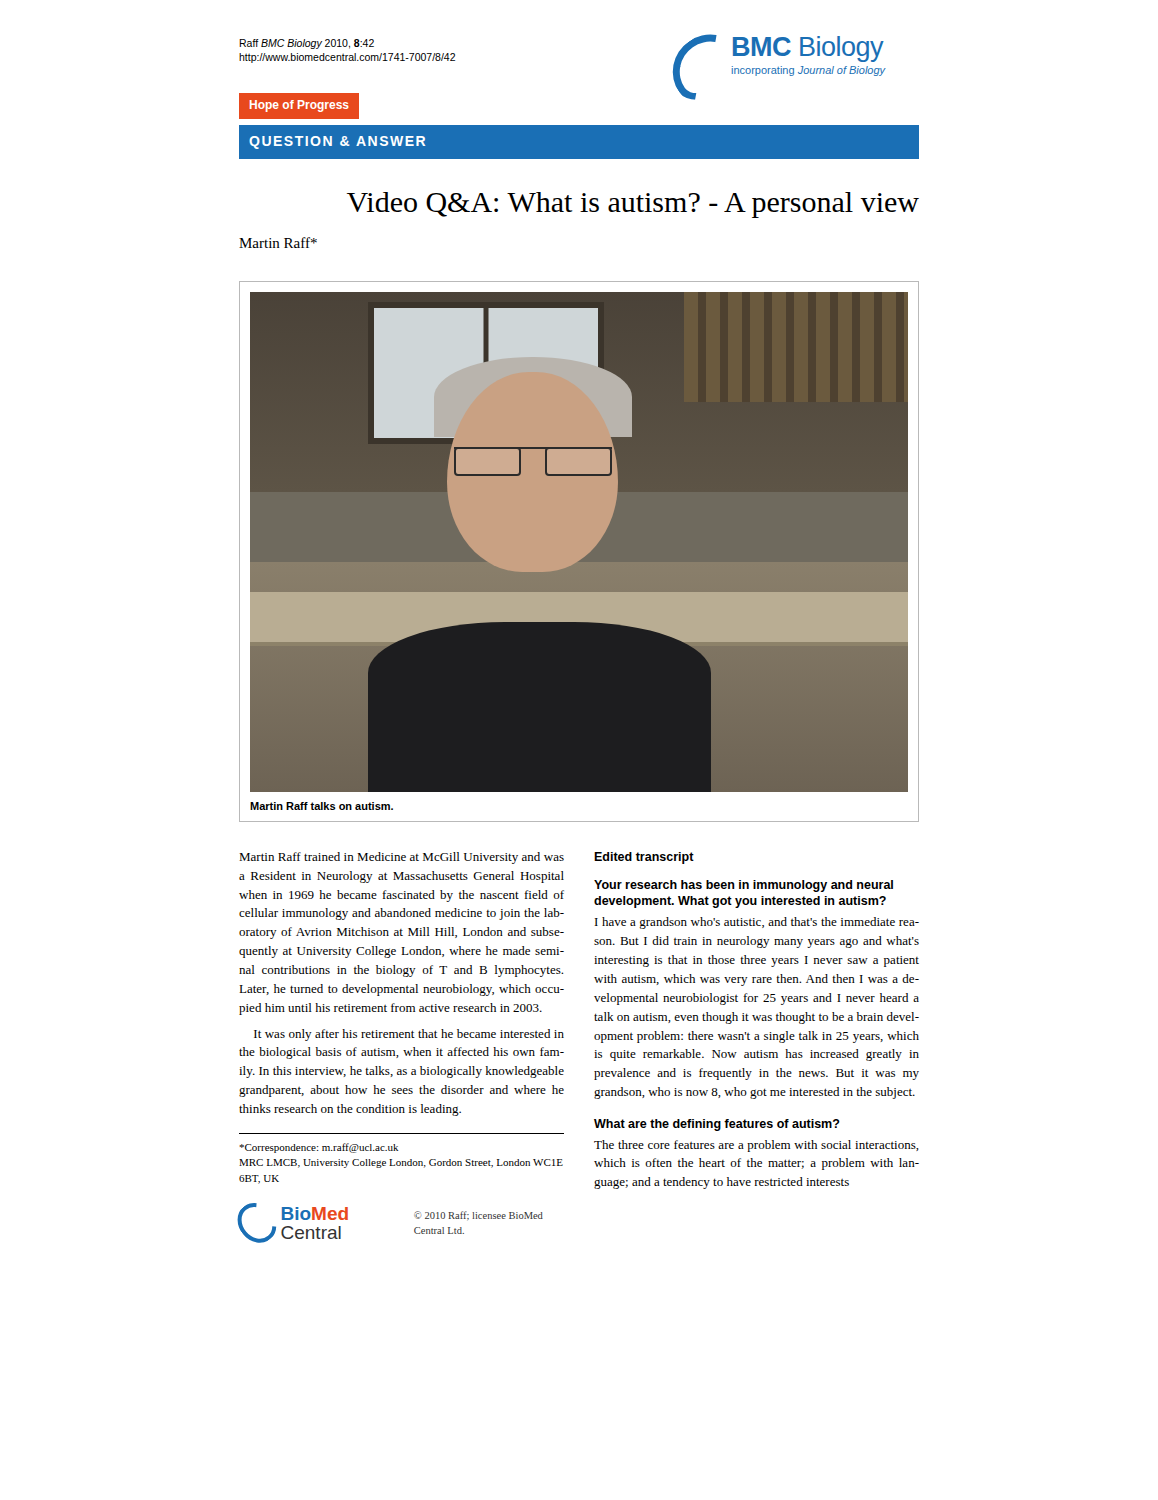Raff BMC Biology 2010, 8:42
http://www.biomedcentral.com/1741-7007/8/42
BMC Biology
incorporating Journal of Biology
Hope of Progress
QUESTION & ANSWER
Video Q&A: What is autism? - A personal view
Martin Raff*
Martin Raff talks on autism.
Martin Raff trained in Medicine at McGill University and was a Resident in Neurology at Massachusetts General Hospital when in 1969 he became fascinated by the nascent field of cellular immunology and abandoned medicine to join the laboratory of Avrion Mitchison at Mill Hill, London and subsequently at University College London, where he made seminal contributions in the biology of T and B lymphocytes. Later, he turned to developmental neurobiology, which occupied him until his retirement from active research in 2003.
It was only after his retirement that he became interested in the biological basis of autism, when it affected his own family. In this interview, he talks, as a biologically knowledgeable grandparent, about how he sees the disorder and where he thinks research on the condition is leading.
*Correspondence: m.raff@ucl.ac.uk
MRC LMCB, University College London, Gordon Street, London WC1E 6BT, UK
Bio Med Central
© 2010 Raff; licensee BioMed Central Ltd.
Edited transcript
Your research has been in immunology and neural development. What got you interested in autism?
I have a grandson who's autistic, and that's the immediate reason. But I did train in neurology many years ago and what's interesting is that in those three years I never saw a patient with autism, which was very rare then. And then I was a developmental neurobiologist for 25 years and I never heard a talk on autism, even though it was thought to be a brain development problem: there wasn't a single talk in 25 years, which is quite remarkable. Now autism has increased greatly in prevalence and is frequently in the news. But it was my grandson, who is now 8, who got me interested in the subject.
What are the defining features of autism?
The three core features are a problem with social interactions, which is often the heart of the matter; a problem with language; and a tendency to have restricted interests